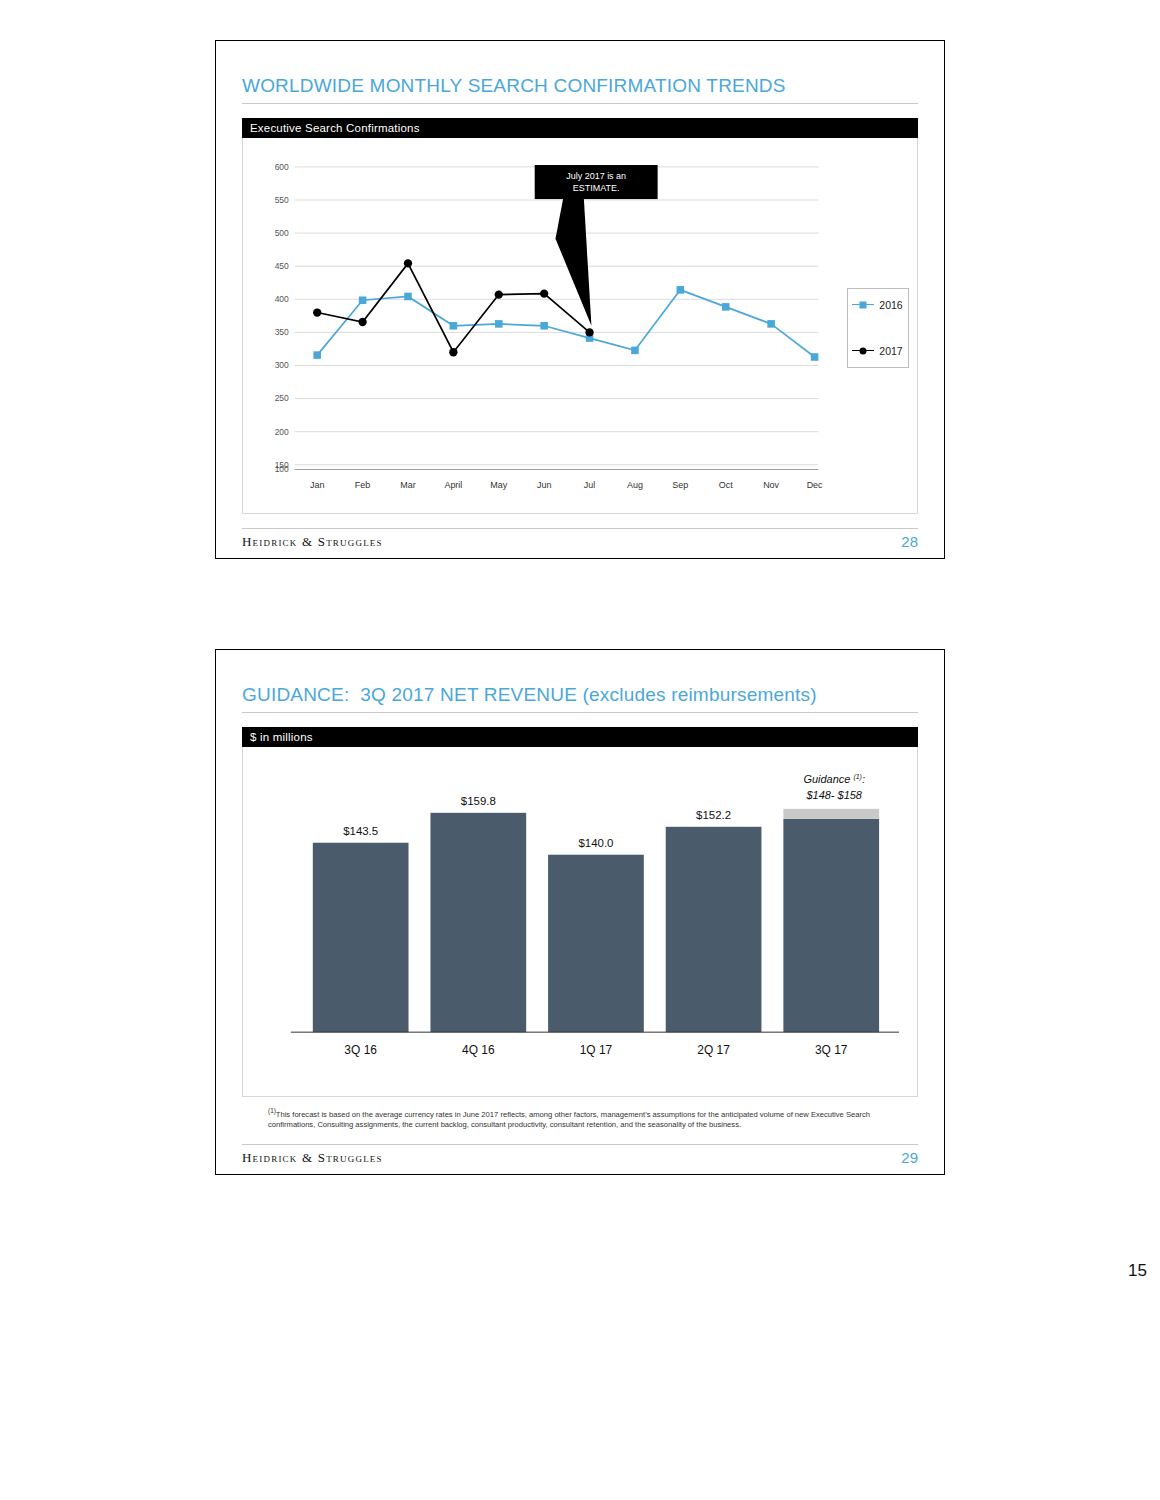WORLDWIDE MONTHLY SEARCH CONFIRMATION TRENDS
Executive Search Confirmations
600 550 500 450 400 350 300 250 200 150 100 Jan Feb Mar April May Jun Jul Aug Sep Oct Nov Dec July 2017 is an ESTIMATE.
2016
2017
Heidrick & Struggles 28
GUIDANCE: 3Q 2017 NET REVENUE (excludes reimbursements)
$ in millions
Guidance (1): $148- $158 $143.5 $159.8 $140.0 $152.2 3Q 16 4Q 16 1Q 17 2Q 17 3Q 17
(1)This forecast is based on the average currency rates in June 2017 reflects, among other factors, management’s assumptions for the anticipated volume of new Executive Search confirmations, Consulting assignments, the current backlog, consultant productivity, consultant retention, and the seasonality of the business.
Heidrick & Struggles 29
15